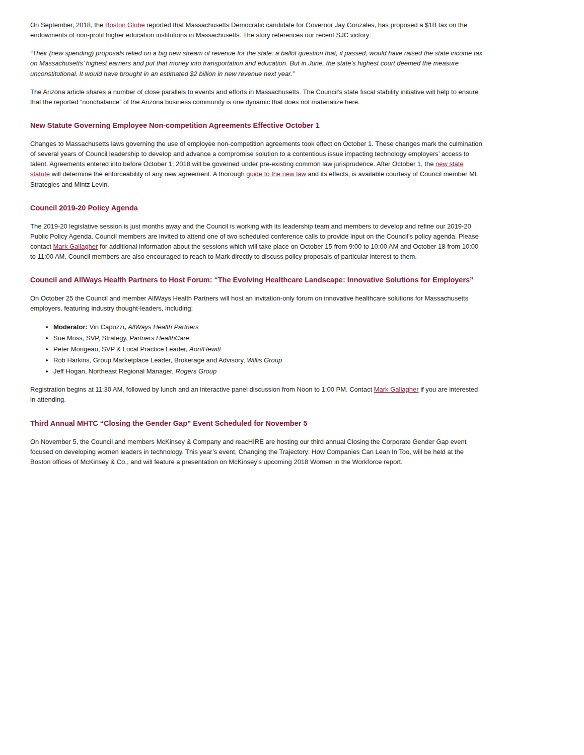On September, 2018, the Boston Globe reported that Massachusetts Democratic candidate for Governor Jay Gonzales, has proposed a $1B tax on the endowments of non-profit higher education institutions in Massachusetts. The story references our recent SJC victory:
“Their (new spending) proposals relied on a big new stream of revenue for the state: a ballot question that, if passed, would have raised the state income tax on Massachusetts’ highest earners and put that money into transportation and education. But in June, the state’s highest court deemed the measure unconstitutional. It would have brought in an estimated $2 billion in new revenue next year.”
The Arizona article shares a number of close parallels to events and efforts in Massachusetts. The Council’s state fiscal stability initiative will help to ensure that the reported “nonchalance” of the Arizona business community is one dynamic that does not materialize here.
New Statute Governing Employee Non-competition Agreements Effective October 1
Changes to Massachusetts laws governing the use of employee non-competition agreements took effect on October 1. These changes mark the culmination of several years of Council leadership to develop and advance a compromise solution to a contentious issue impacting technology employers’ access to talent. Agreements entered into before October 1, 2018 will be governed under pre-existing common law jurisprudence. After October 1, the new state statute will determine the enforceability of any new agreement. A thorough guide to the new law and its effects, is available courtesy of Council member ML Strategies and Mintz Levin.
Council 2019-20 Policy Agenda
The 2019-20 legislative session is just months away and the Council is working with its leadership team and members to develop and refine our 2019-20 Public Policy Agenda. Council members are invited to attend one of two scheduled conference calls to provide input on the Council’s policy agenda. Please contact Mark Gallagher for additional information about the sessions which will take place on October 15 from 9:00 to 10:00 AM and October 18 from 10:00 to 11:00 AM. Council members are also encouraged to reach to Mark directly to discuss policy proposals of particular interest to them.
Council and AllWays Health Partners to Host Forum: “The Evolving Healthcare Landscape: Innovative Solutions for Employers”
On October 25 the Council and member AllWays Health Partners will host an invitation-only forum on innovative healthcare solutions for Massachusetts employers, featuring industry thought-leaders, including:
Moderator: Vin Capozzi, AllWays Health Partners
Sue Moss, SVP, Strategy, Partners HealthCare
Peter Mongeau, SVP & Local Practice Leader, Aon/Hewitt
Rob Harkins, Group Marketplace Leader, Brokerage and Advisory, Willis Group
Jeff Hogan, Northeast Regional Manager, Rogers Group
Registration begins at 11:30 AM, followed by lunch and an interactive panel discussion from Noon to 1:00 PM. Contact Mark Gallagher if you are interested in attending.
Third Annual MHTC “Closing the Gender Gap” Event Scheduled for November 5
On November 5, the Council and members McKinsey & Company and reacHIRE are hosting our third annual Closing the Corporate Gender Gap event focused on developing women leaders in technology. This year’s event, Changing the Trajectory: How Companies Can Lean In Too, will be held at the Boston offices of McKinsey & Co., and will feature a presentation on McKinsey’s upcoming 2018 Women in the Workforce report.